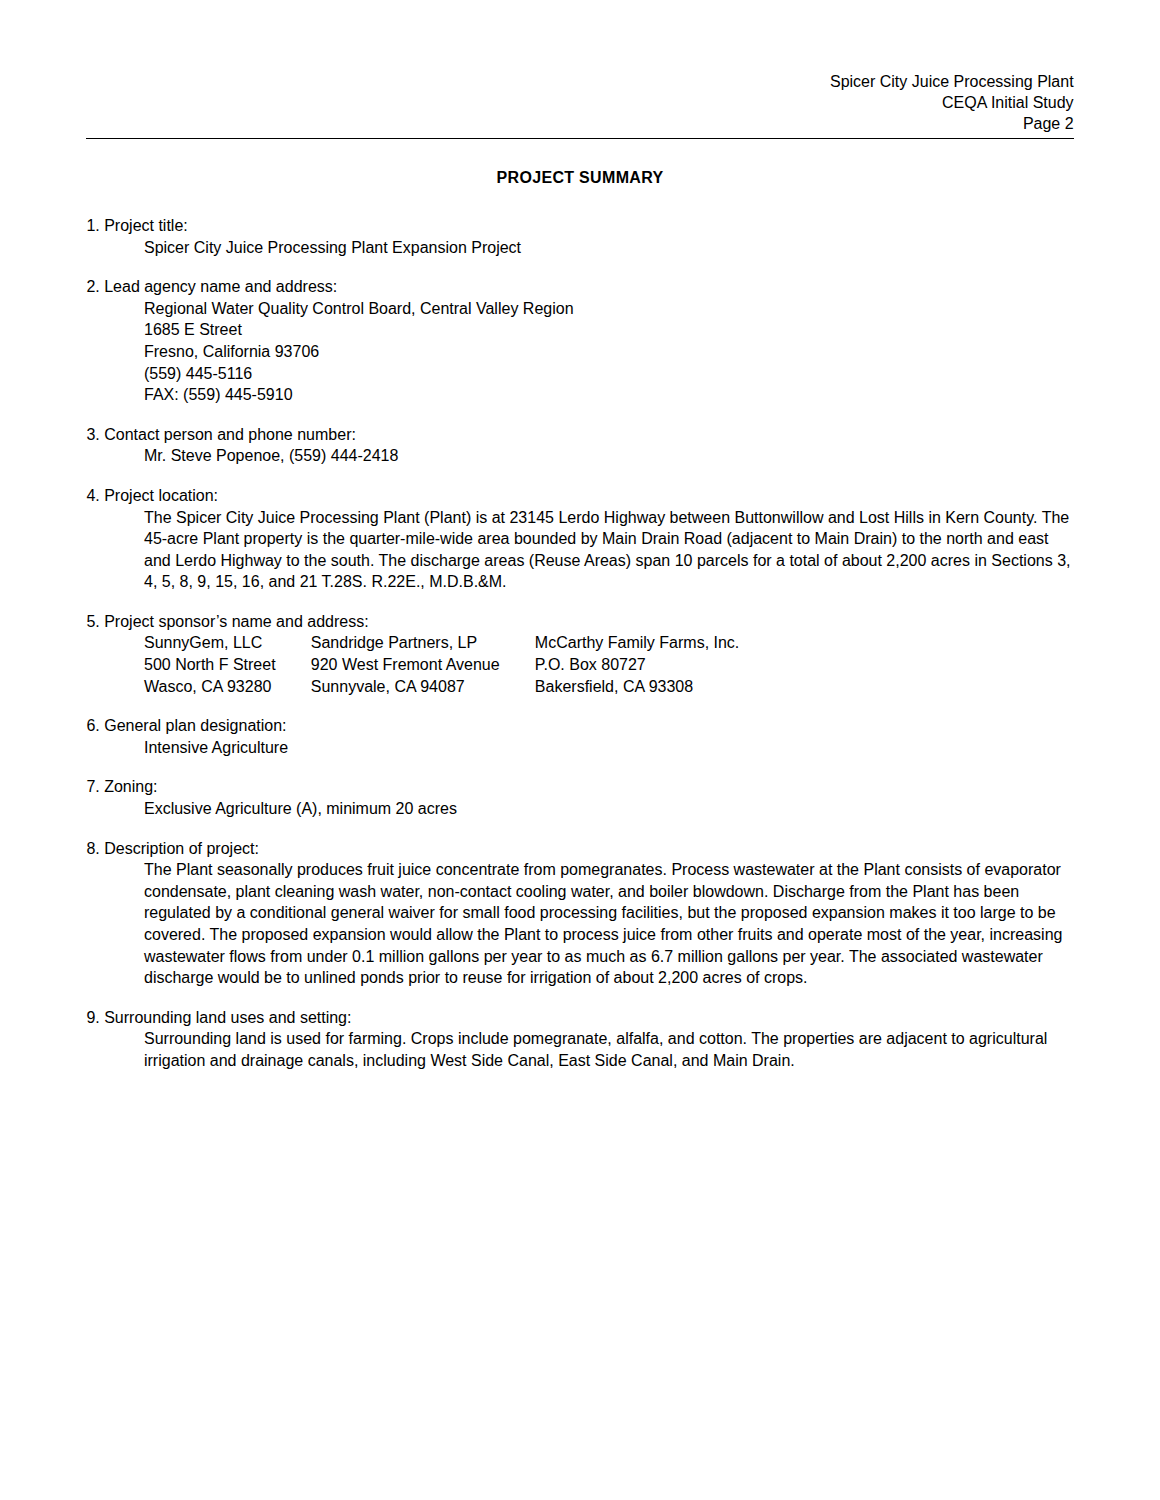Spicer City Juice Processing Plant
CEQA Initial Study
Page 2
PROJECT SUMMARY
1. Project title:
Spicer City Juice Processing Plant Expansion Project
2. Lead agency name and address:
Regional Water Quality Control Board, Central Valley Region
1685 E Street
Fresno, California 93706
(559) 445-5116
FAX: (559) 445-5910
3. Contact person and phone number:
Mr. Steve Popenoe, (559) 444-2418
4. Project location:
The Spicer City Juice Processing Plant (Plant) is at 23145 Lerdo Highway between Buttonwillow and Lost Hills in Kern County. The 45-acre Plant property is the quarter-mile-wide area bounded by Main Drain Road (adjacent to Main Drain) to the north and east and Lerdo Highway to the south. The discharge areas (Reuse Areas) span 10 parcels for a total of about 2,200 acres in Sections 3, 4, 5, 8, 9, 15, 16, and 21 T.28S. R.22E., M.D.B.&M.
5. Project sponsor’s name and address:
| SunnyGem, LLC | Sandridge Partners, LP | McCarthy Family Farms, Inc. |
| 500 North F Street | 920 West Fremont Avenue | P.O. Box 80727 |
| Wasco, CA 93280 | Sunnyvale, CA 94087 | Bakersfield, CA 93308 |
6. General plan designation:
Intensive Agriculture
7. Zoning:
Exclusive Agriculture (A), minimum 20 acres
8. Description of project:
The Plant seasonally produces fruit juice concentrate from pomegranates. Process wastewater at the Plant consists of evaporator condensate, plant cleaning wash water, non-contact cooling water, and boiler blowdown. Discharge from the Plant has been regulated by a conditional general waiver for small food processing facilities, but the proposed expansion makes it too large to be covered. The proposed expansion would allow the Plant to process juice from other fruits and operate most of the year, increasing wastewater flows from under 0.1 million gallons per year to as much as 6.7 million gallons per year. The associated wastewater discharge would be to unlined ponds prior to reuse for irrigation of about 2,200 acres of crops.
9. Surrounding land uses and setting:
Surrounding land is used for farming. Crops include pomegranate, alfalfa, and cotton. The properties are adjacent to agricultural irrigation and drainage canals, including West Side Canal, East Side Canal, and Main Drain.